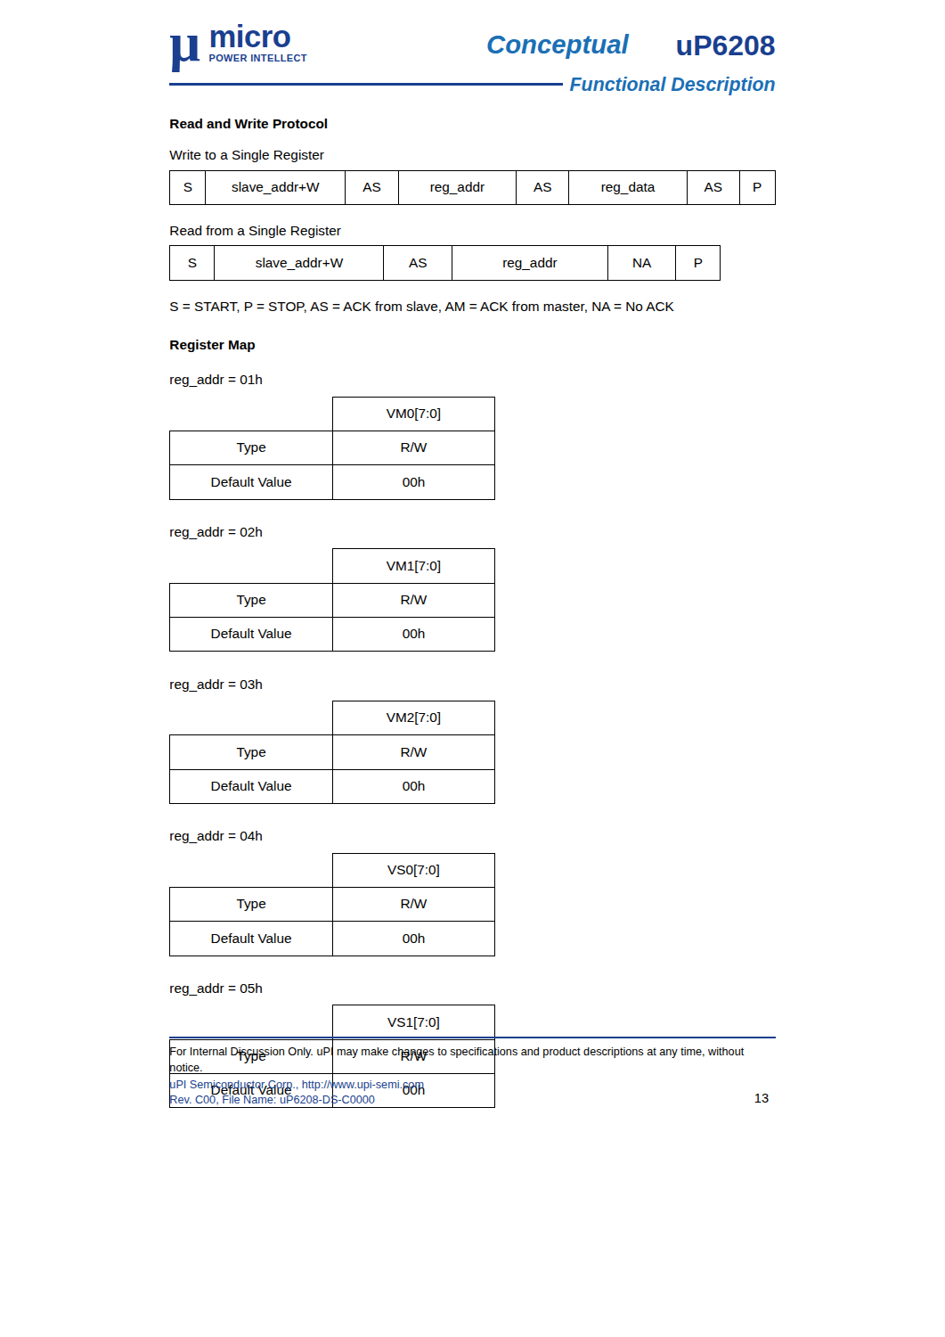μ
micro
POWER INTELLECT
Conceptual uP6208
Functional Description
Read and Write Protocol
Write to a Single Register
| S | slave_addr+W | AS | reg_addr | AS | reg_data | AS | P |
Read from a Single Register
| S | slave_addr+W | AS | reg_addr | NA | P |
S = START, P = STOP, AS = ACK from slave, AM = ACK from master, NA = No ACK
Register Map
reg_addr = 01h
| | VM0[7:0] |
| Type | R/W |
| Default Value | 00h |
reg_addr = 02h
| | VM1[7:0] |
| Type | R/W |
| Default Value | 00h |
reg_addr = 03h
| | VM2[7:0] |
| Type | R/W |
| Default Value | 00h |
reg_addr = 04h
| | VS0[7:0] |
| Type | R/W |
| Default Value | 00h |
reg_addr = 05h
| | VS1[7:0] |
| Type | R/W |
| Default Value | 00h |
For Internal Discussion Only. uPI may make changes to specifications and product descriptions at any time, without notice.
uPI Semiconductor Corp., http://www.upi-semi.com
Rev. C00, File Name: uP6208-DS-C0000
13